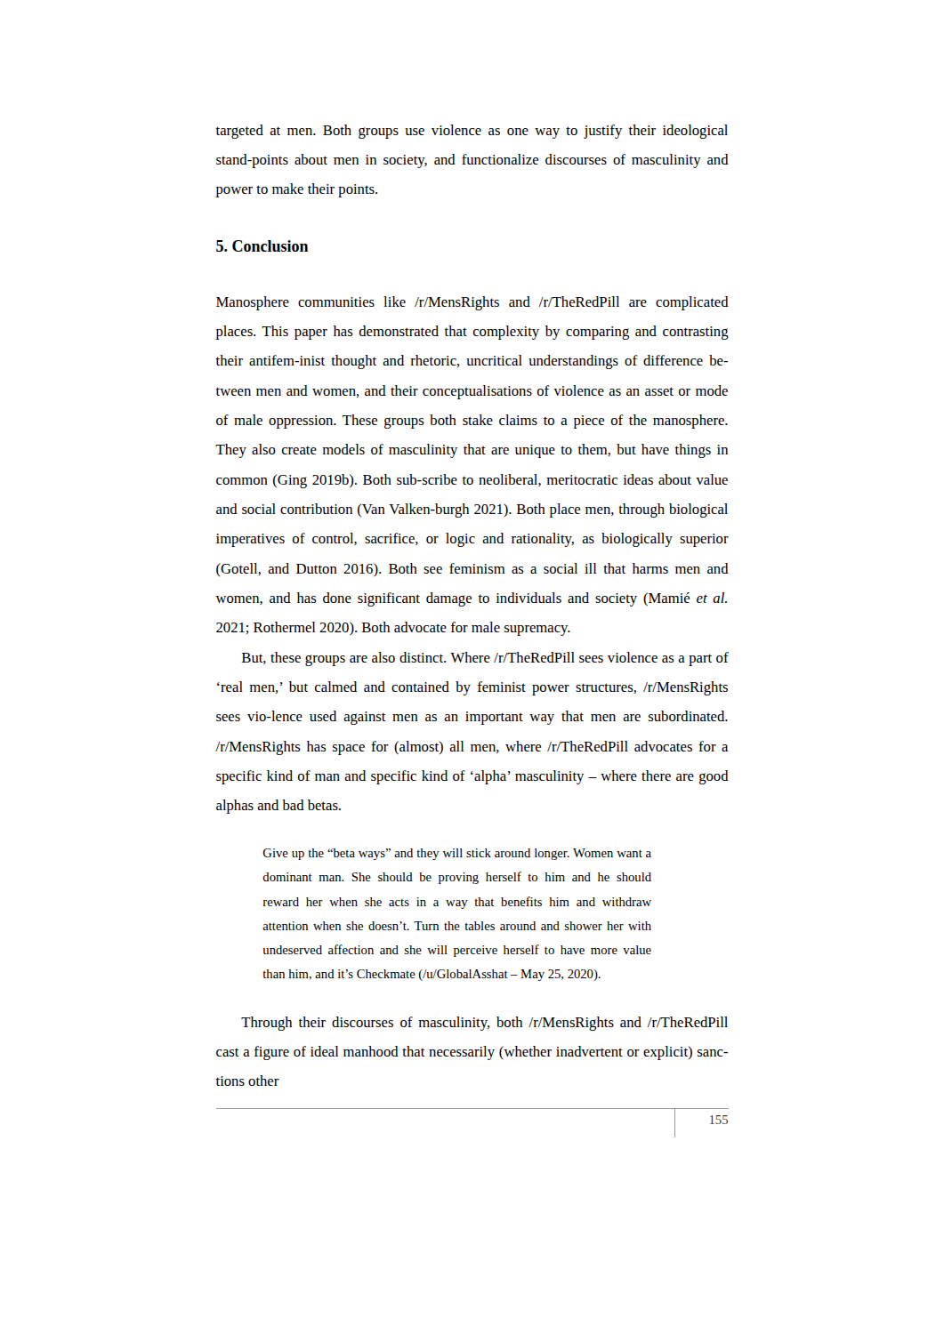targeted at men. Both groups use violence as one way to justify their ideological stand‑points about men in society, and functionalize discourses of masculinity and power to make their points.
5. Conclusion
Manosphere communities like /r/MensRights and /r/TheRedPill are complicated places. This paper has demonstrated that complexity by comparing and contrasting their antifem‑inist thought and rhetoric, uncritical understandings of difference between men and women, and their conceptualisations of violence as an asset or mode of male oppression. These groups both stake claims to a piece of the manosphere. They also create models of masculinity that are unique to them, but have things in common (Ging 2019b). Both sub‑scribe to neoliberal, meritocratic ideas about value and social contribution (Van Valken‑burgh 2021). Both place men, through biological imperatives of control, sacrifice, or logic and rationality, as biologically superior (Gotell, and Dutton 2016). Both see feminism as a social ill that harms men and women, and has done significant damage to individuals and society (Mamié et al. 2021; Rothermel 2020). Both advocate for male supremacy.
But, these groups are also distinct. Where /r/TheRedPill sees violence as a part of ‘real men,’ but calmed and contained by feminist power structures, /r/MensRights sees vio‑lence used against men as an important way that men are subordinated. /r/MensRights has space for (almost) all men, where /r/TheRedPill advocates for a specific kind of man and specific kind of ‘alpha’ masculinity – where there are good alphas and bad betas.
Give up the “beta ways” and they will stick around longer. Women want a dominant man. She should be proving herself to him and he should reward her when she acts in a way that benefits him and withdraw attention when she doesn’t. Turn the tables around and shower her with undeserved affection and she will perceive herself to have more value than him, and it’s Checkmate (/u/GlobalAsshat – May 25, 2020).
Through their discourses of masculinity, both /r/MensRights and /r/TheRedPill cast a figure of ideal manhood that necessarily (whether inadvertent or explicit) sanctions other
155